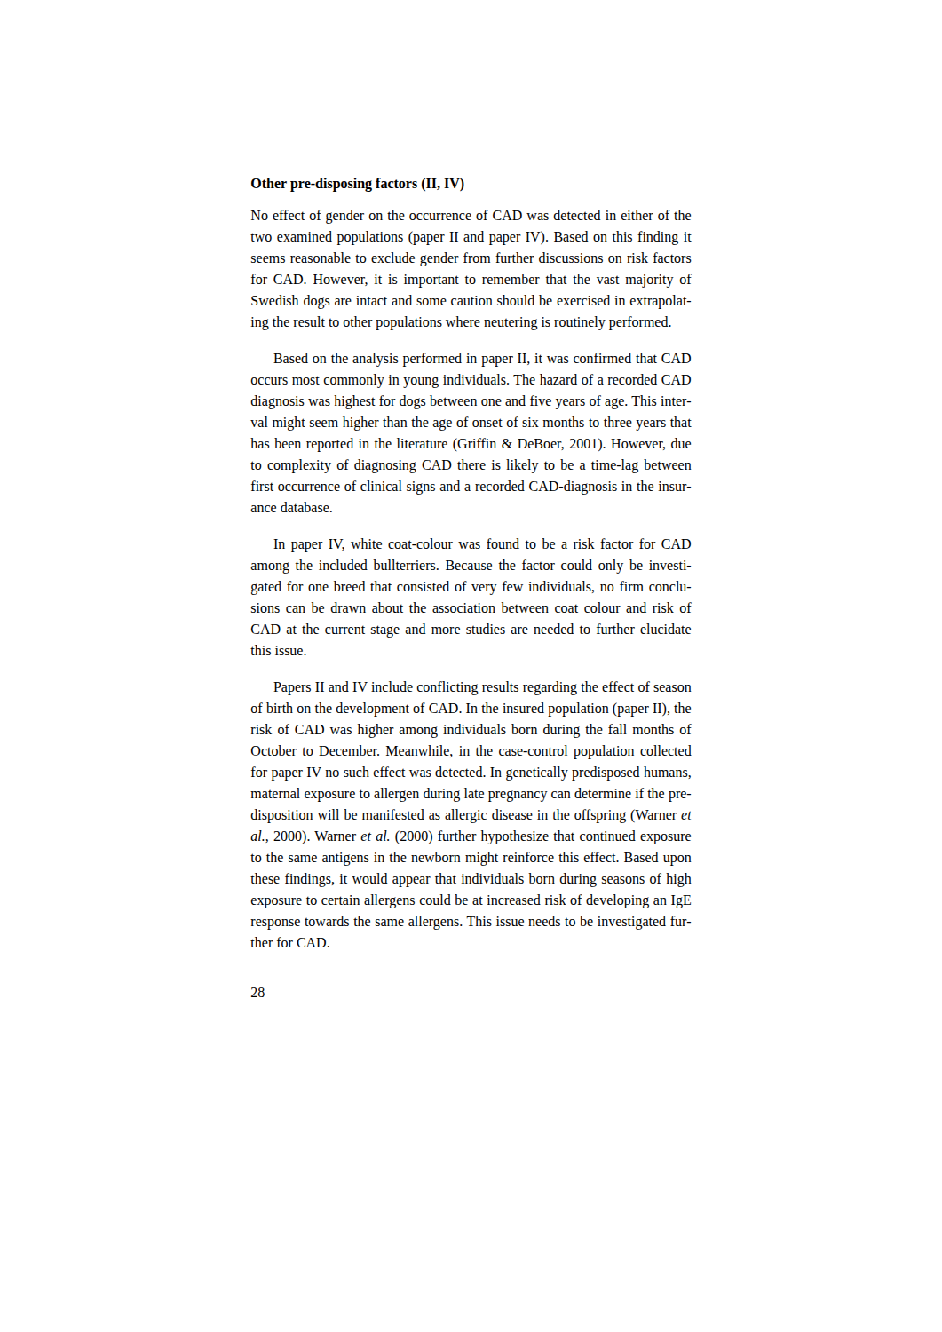Other pre-disposing factors (II, IV)
No effect of gender on the occurrence of CAD was detected in either of the two examined populations (paper II and paper IV). Based on this finding it seems reasonable to exclude gender from further discussions on risk factors for CAD. However, it is important to remember that the vast majority of Swedish dogs are intact and some caution should be exercised in extrapolating the result to other populations where neutering is routinely performed.
Based on the analysis performed in paper II, it was confirmed that CAD occurs most commonly in young individuals. The hazard of a recorded CAD diagnosis was highest for dogs between one and five years of age. This interval might seem higher than the age of onset of six months to three years that has been reported in the literature (Griffin & DeBoer, 2001). However, due to complexity of diagnosing CAD there is likely to be a time-lag between first occurrence of clinical signs and a recorded CAD-diagnosis in the insurance database.
In paper IV, white coat-colour was found to be a risk factor for CAD among the included bullterriers. Because the factor could only be investigated for one breed that consisted of very few individuals, no firm conclusions can be drawn about the association between coat colour and risk of CAD at the current stage and more studies are needed to further elucidate this issue.
Papers II and IV include conflicting results regarding the effect of season of birth on the development of CAD. In the insured population (paper II), the risk of CAD was higher among individuals born during the fall months of October to December. Meanwhile, in the case-control population collected for paper IV no such effect was detected. In genetically predisposed humans, maternal exposure to allergen during late pregnancy can determine if the predisposition will be manifested as allergic disease in the offspring (Warner et al., 2000). Warner et al. (2000) further hypothesize that continued exposure to the same antigens in the newborn might reinforce this effect. Based upon these findings, it would appear that individuals born during seasons of high exposure to certain allergens could be at increased risk of developing an IgE response towards the same allergens. This issue needs to be investigated further for CAD.
28